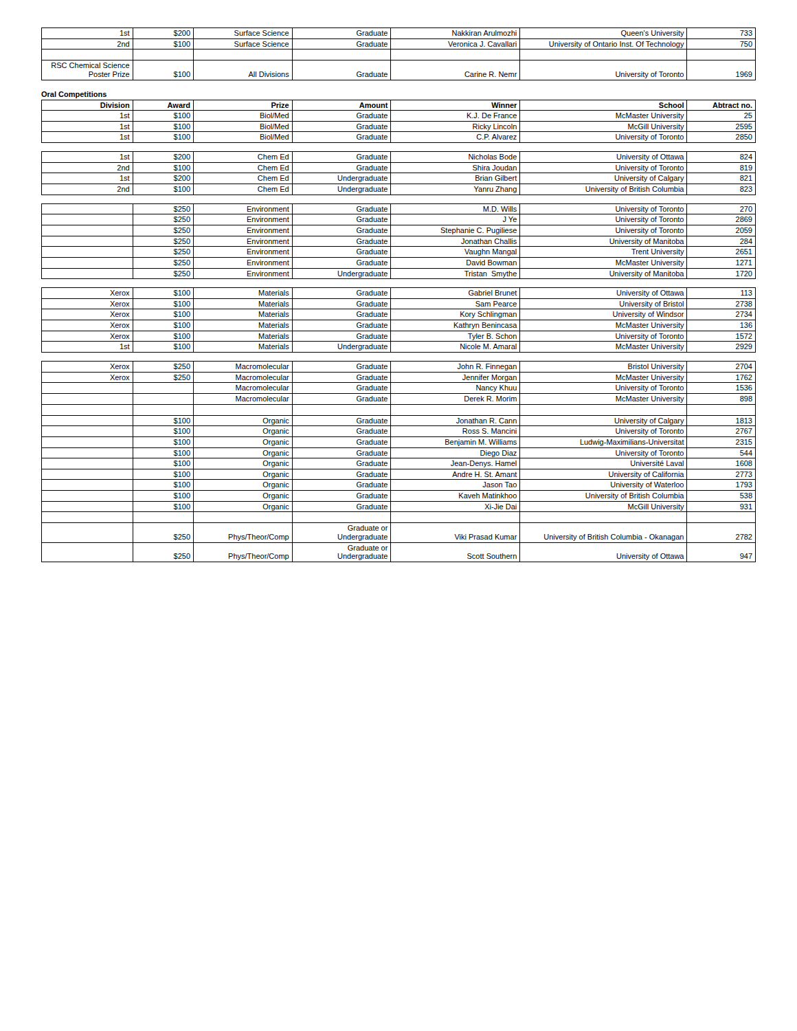| 1st | $200 | Surface Science | Graduate | Nakkiran Arulmozhi | Queen's University | 733 |
| 2nd | $100 | Surface Science | Graduate | Veronica J. Cavallari | University of Ontario Inst. Of Technology | 750 |
| RSC Chemical Science Poster Prize | $100 | All Divisions | Graduate | Carine R. Nemr | University of Toronto | 1969 |
Oral Competitions
| Division | Award | Prize | Amount | Winner | School | Abtract no. |
| 1st | $100 | Biol/Med | Graduate | K.J. De France | McMaster University | 25 |
| 1st | $100 | Biol/Med | Graduate | Ricky Lincoln | McGill University | 2595 |
| 1st | $100 | Biol/Med | Graduate | C.P. Alvarez | University of Toronto | 2850 |
| 1st | $200 | Chem Ed | Graduate | Nicholas Bode | University of Ottawa | 824 |
| 2nd | $100 | Chem Ed | Graduate | Shira Joudan | University of Toronto | 819 |
| 1st | $200 | Chem Ed | Undergraduate | Brian Gilbert | University of Calgary | 821 |
| 2nd | $100 | Chem Ed | Undergraduate | Yanru Zhang | University of British Columbia | 823 |
| | $250 | Environment | Graduate | M.D. Wills | University of Toronto | 270 |
| | $250 | Environment | Graduate | J Ye | University of Toronto | 2869 |
| | $250 | Environment | Graduate | Stephanie C. Pugiliese | University of Toronto | 2059 |
| | $250 | Environment | Graduate | Jonathan Challis | University of Manitoba | 284 |
| | $250 | Environment | Graduate | Vaughn Mangal | Trent University | 2651 |
| | $250 | Environment | Graduate | David Bowman | McMaster University | 1271 |
| | $250 | Environment | Undergraduate | Tristan Smythe | University of Manitoba | 1720 |
| Xerox | $100 | Materials | Graduate | Gabriel Brunet | University of Ottawa | 113 |
| Xerox | $100 | Materials | Graduate | Sam Pearce | University of Bristol | 2738 |
| Xerox | $100 | Materials | Graduate | Kory Schlingman | University of Windsor | 2734 |
| Xerox | $100 | Materials | Graduate | Kathryn Benincasa | McMaster University | 136 |
| Xerox | $100 | Materials | Graduate | Tyler B. Schon | University of Toronto | 1572 |
| 1st | $100 | Materials | Undergraduate | Nicole M. Amaral | McMaster University | 2929 |
| Xerox | $250 | Macromolecular | Graduate | John R. Finnegan | Bristol University | 2704 |
| Xerox | $250 | Macromolecular | Graduate | Jennifer Morgan | McMaster University | 1762 |
| | | Macromolecular | Graduate | Nancy Khuu | University of Toronto | 1536 |
| | | Macromolecular | Graduate | Derek R. Morim | McMaster University | 898 |
| | $100 | Organic | Graduate | Jonathan R. Cann | University of Calgary | 1813 |
| | $100 | Organic | Graduate | Ross S. Mancini | University of Toronto | 2767 |
| | $100 | Organic | Graduate | Benjamin M. Williams | Ludwig-Maximilians-Universitat | 2315 |
| | $100 | Organic | Graduate | Diego Diaz | University of Toronto | 544 |
| | $100 | Organic | Graduate | Jean-Denys. Hamel | Université Laval | 1608 |
| | $100 | Organic | Graduate | Andre H. St. Amant | University of California | 2773 |
| | $100 | Organic | Graduate | Jason Tao | University of Waterloo | 1793 |
| | $100 | Organic | Graduate | Kaveh Matinkhoo | University of British Columbia | 538 |
| | $100 | Organic | Graduate | Xi-Jie Dai | McGill University | 931 |
| | $250 | Phys/Theor/Comp | Graduate or Undergraduate | Viki Prasad Kumar | University of British Columbia - Okanagan | 2782 |
| | $250 | Phys/Theor/Comp | Graduate or Undergraduate | Scott Southern | University of Ottawa | 947 |